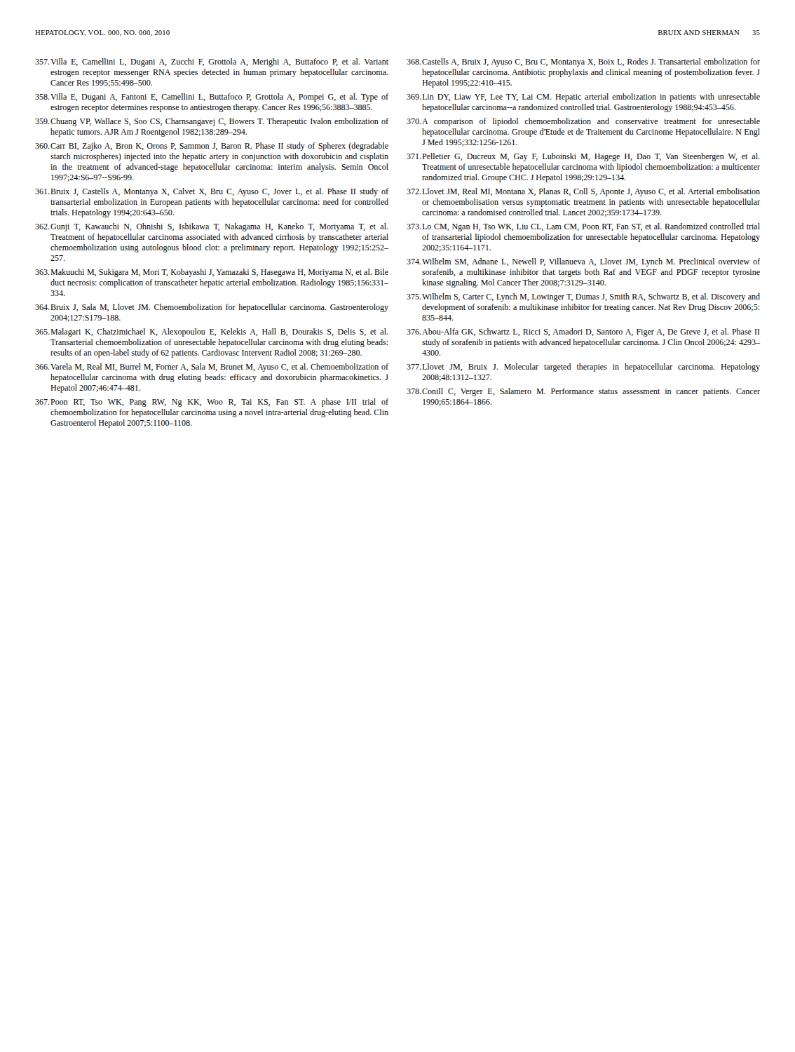Hepatology, Vol. 000, No. 000, 2010 Bruix and Sherman 35
357 Villa E, Camellini L, Dugani A, Zucchi F, Grottola A, Merighi A, Buttafoco P, et al. Variant estrogen receptor messenger RNA species detected in human primary hepatocellular carcinoma. Cancer Res 1995;55:498–500.
358 Villa E, Dugani A, Fantoni E, Camellini L, Buttafoco P, Grottola A, Pompei G, et al. Type of estrogen receptor determines response to antiestrogen therapy. Cancer Res 1996;56:3883–3885.
359 Chuang VP, Wallace S, Soo CS, Charnsangavej C, Bowers T. Therapeutic Ivalon embolization of hepatic tumors. AJR Am J Roentgenol 1982;138:289–294.
360 Carr BI, Zajko A, Bron K, Orons P, Sammon J, Baron R. Phase II study of Spherex (degradable starch microspheres) injected into the hepatic artery in conjunction with doxorubicin and cisplatin in the treatment of advanced-stage hepatocellular carcinoma: interim analysis. Semin Oncol 1997;24:S6–97--S96-99.
361 Bruix J, Castells A, Montanya X, Calvet X, Bru C, Ayuso C, Jover L, et al. Phase II study of transarterial embolization in European patients with hepatocellular carcinoma: need for controlled trials. Hepatology 1994;20:643–650.
362 Gunji T, Kawauchi N, Ohnishi S, Ishikawa T, Nakagama H, Kaneko T, Moriyama T, et al. Treatment of hepatocellular carcinoma associated with advanced cirrhosis by transcatheter arterial chemoembolization using autologous blood clot: a preliminary report. Hepatology 1992;15:252–257.
363 Makuuchi M, Sukigara M, Mori T, Kobayashi J, Yamazaki S, Hasegawa H, Moriyama N, et al. Bile duct necrosis: complication of transcatheter hepatic arterial embolization. Radiology 1985;156:331–334.
364 Bruix J, Sala M, Llovet JM. Chemoembolization for hepatocellular carcinoma. Gastroenterology 2004;127:S179–188.
365 Malagari K, Chatzimichael K, Alexopoulou E, Kelekis A, Hall B, Dourakis S, Delis S, et al. Transarterial chemoembolization of unresectable hepatocellular carcinoma with drug eluting beads: results of an open-label study of 62 patients. Cardiovasc Intervent Radiol 2008; 31:269–280.
366 Varela M, Real MI, Burrel M, Forner A, Sala M, Brunet M, Ayuso C, et al. Chemoembolization of hepatocellular carcinoma with drug eluting beads: efficacy and doxorubicin pharmacokinetics. J Hepatol 2007;46:474–481.
367 Poon RT, Tso WK, Pang RW, Ng KK, Woo R, Tai KS, Fan ST. A phase I/II trial of chemoembolization for hepatocellular carcinoma using a novel intra-arterial drug-eluting bead. Clin Gastroenterol Hepatol 2007;5:1100–1108.
368 Castells A, Bruix J, Ayuso C, Bru C, Montanya X, Boix L, Rodes J. Transarterial embolization for hepatocellular carcinoma. Antibiotic prophylaxis and clinical meaning of postembolization fever. J Hepatol 1995;22:410–415.
369 Lin DY, Liaw YF, Lee TY, Lai CM. Hepatic arterial embolization in patients with unresectable hepatocellular carcinoma--a randomized controlled trial. Gastroenterology 1988;94:453–456.
370 A comparison of lipiodol chemoembolization and conservative treatment for unresectable hepatocellular carcinoma. Groupe d'Etude et de Traitement du Carcinome Hepatocellulaire. N Engl J Med 1995;332:1256-1261.
371 Pelletier G, Ducreux M, Gay F, Luboinski M, Hagege H, Dao T, Van Steenbergen W, et al. Treatment of unresectable hepatocellular carcinoma with lipiodol chemoembolization: a multicenter randomized trial. Groupe CHC. J Hepatol 1998;29:129–134.
372 Llovet JM, Real MI, Montana X, Planas R, Coll S, Aponte J, Ayuso C, et al. Arterial embolisation or chemoembolisation versus symptomatic treatment in patients with unresectable hepatocellular carcinoma: a randomised controlled trial. Lancet 2002;359:1734–1739.
373 Lo CM, Ngan H, Tso WK, Liu CL, Lam CM, Poon RT, Fan ST, et al. Randomized controlled trial of transarterial lipiodol chemoembolization for unresectable hepatocellular carcinoma. Hepatology 2002;35:1164–1171.
374 Wilhelm SM, Adnane L, Newell P, Villanueva A, Llovet JM, Lynch M. Preclinical overview of sorafenib, a multikinase inhibitor that targets both Raf and VEGF and PDGF receptor tyrosine kinase signaling. Mol Cancer Ther 2008;7:3129–3140.
375 Wilhelm S, Carter C, Lynch M, Lowinger T, Dumas J, Smith RA, Schwartz B, et al. Discovery and development of sorafenib: a multikinase inhibitor for treating cancer. Nat Rev Drug Discov 2006;5: 835–844.
376 Abou-Alfa GK, Schwartz L, Ricci S, Amadori D, Santoro A, Figer A, De Greve J, et al. Phase II study of sorafenib in patients with advanced hepatocellular carcinoma. J Clin Oncol 2006;24: 4293–4300.
377 Llovet JM, Bruix J. Molecular targeted therapies in hepatocellular carcinoma. Hepatology 2008;48:1312–1327.
378 Conill C, Verger E, Salamero M. Performance status assessment in cancer patients. Cancer 1990;65:1864–1866.